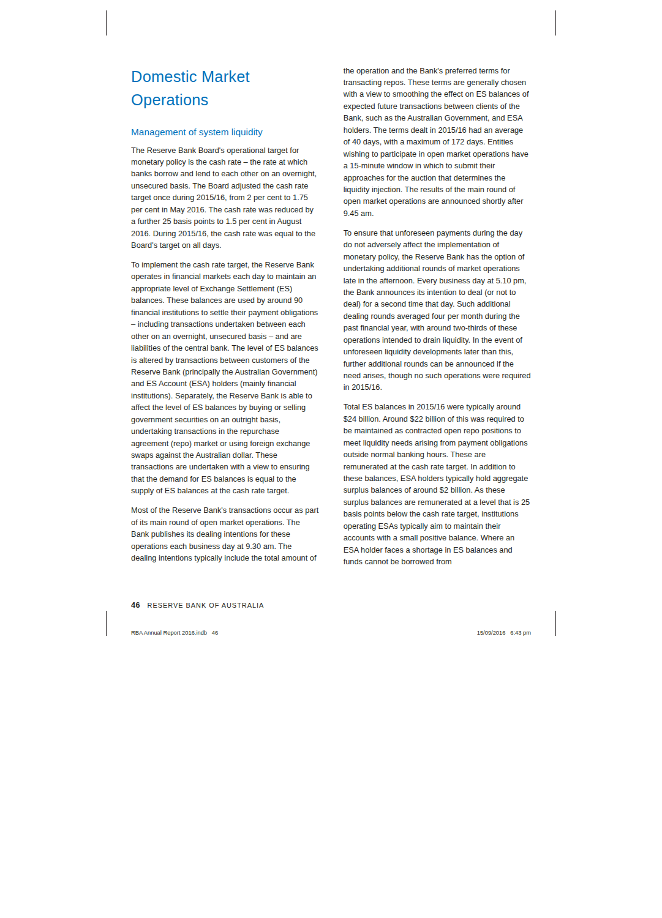Domestic Market Operations
Management of system liquidity
The Reserve Bank Board's operational target for monetary policy is the cash rate – the rate at which banks borrow and lend to each other on an overnight, unsecured basis. The Board adjusted the cash rate target once during 2015/16, from 2 per cent to 1.75 per cent in May 2016. The cash rate was reduced by a further 25 basis points to 1.5 per cent in August 2016. During 2015/16, the cash rate was equal to the Board's target on all days.
To implement the cash rate target, the Reserve Bank operates in financial markets each day to maintain an appropriate level of Exchange Settlement (ES) balances. These balances are used by around 90 financial institutions to settle their payment obligations – including transactions undertaken between each other on an overnight, unsecured basis – and are liabilities of the central bank. The level of ES balances is altered by transactions between customers of the Reserve Bank (principally the Australian Government) and ES Account (ESA) holders (mainly financial institutions). Separately, the Reserve Bank is able to affect the level of ES balances by buying or selling government securities on an outright basis, undertaking transactions in the repurchase agreement (repo) market or using foreign exchange swaps against the Australian dollar. These transactions are undertaken with a view to ensuring that the demand for ES balances is equal to the supply of ES balances at the cash rate target.
Most of the Reserve Bank's transactions occur as part of its main round of open market operations. The Bank publishes its dealing intentions for these operations each business day at 9.30 am. The dealing intentions typically include the total amount of the operation and the Bank's preferred terms for transacting repos. These terms are generally chosen with a view to smoothing the effect on ES balances of expected future transactions between clients of the Bank, such as the Australian Government, and ESA holders. The terms dealt in 2015/16 had an average of 40 days, with a maximum of 172 days. Entities wishing to participate in open market operations have a 15-minute window in which to submit their approaches for the auction that determines the liquidity injection. The results of the main round of open market operations are announced shortly after 9.45 am.
To ensure that unforeseen payments during the day do not adversely affect the implementation of monetary policy, the Reserve Bank has the option of undertaking additional rounds of market operations late in the afternoon. Every business day at 5.10 pm, the Bank announces its intention to deal (or not to deal) for a second time that day. Such additional dealing rounds averaged four per month during the past financial year, with around two-thirds of these operations intended to drain liquidity. In the event of unforeseen liquidity developments later than this, further additional rounds can be announced if the need arises, though no such operations were required in 2015/16.
Total ES balances in 2015/16 were typically around $24 billion. Around $22 billion of this was required to be maintained as contracted open repo positions to meet liquidity needs arising from payment obligations outside normal banking hours. These are remunerated at the cash rate target. In addition to these balances, ESA holders typically hold aggregate surplus balances of around $2 billion. As these surplus balances are remunerated at a level that is 25 basis points below the cash rate target, institutions operating ESAs typically aim to maintain their accounts with a small positive balance. Where an ESA holder faces a shortage in ES balances and funds cannot be borrowed from
46 RESERVE BANK OF AUSTRALIA
RBA Annual Report 2016.indb 46 15/09/2016 6:43 pm